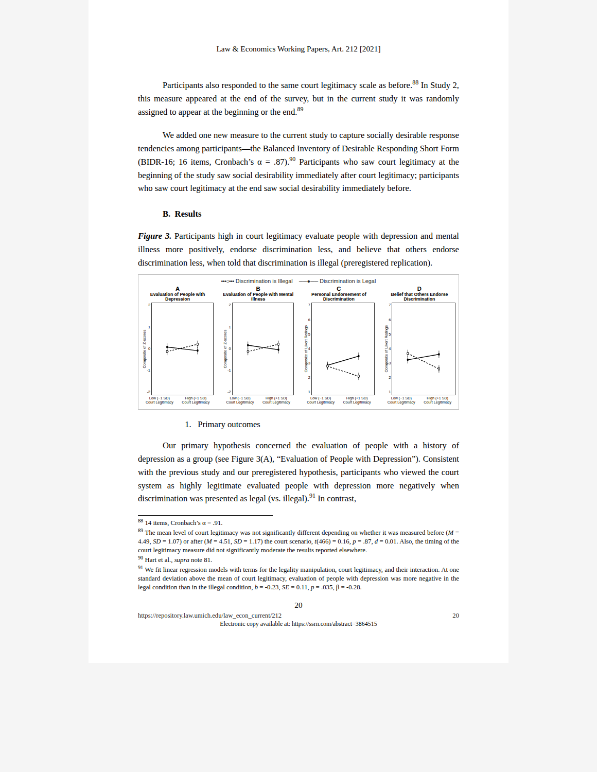Law & Economics Working Papers, Art. 212 [2021]
Participants also responded to the same court legitimacy scale as before.88 In Study 2, this measure appeared at the end of the survey, but in the current study it was randomly assigned to appear at the beginning or the end.89
We added one new measure to the current study to capture socially desirable response tendencies among participants—the Balanced Inventory of Desirable Responding Short Form (BIDR-16; 16 items, Cronbach’s α = .87).90 Participants who saw court legitimacy at the beginning of the study saw social desirability immediately after court legitimacy; participants who saw court legitimacy at the end saw social desirability immediately before.
B. Results
Figure 3. Participants high in court legitimacy evaluate people with depression and mental illness more positively, endorse discrimination less, and believe that others endorse discrimination less, when told that discrimination is illegal (preregistered replication).
•••○••• Discrimination is Illegal ──●── Discrimination is Legal
A
Evaluation of People with Depression
Composite of Z-scores
210-1-2
Low (−1 SD) Court Legitimacy
High (+1 SD) Court Legitimacy
B
Evaluation of People with Mental Illness
Composite of Z-scores
210-1-2
Low (−1 SD) Court Legitimacy
High (+1 SD) Court Legitimacy
C
Personal Endorsement of Discrimination
Composite of Likert Ratings
7654321
Low (−1 SD) Court Legitimacy
High (+1 SD) Court Legitimacy
D
Belief that Others Endorse Discrimination
Composite of Likert Ratings
7654321
Low (−1 SD) Court Legitimacy
High (+1 SD) Court Legitimacy
1. Primary outcomes
Our primary hypothesis concerned the evaluation of people with a history of depression as a group (see Figure 3(A), “Evaluation of People with Depression”). Consistent with the previous study and our preregistered hypothesis, participants who viewed the court system as highly legitimate evaluated people with depression more negatively when discrimination was presented as legal (vs. illegal).91 In contrast,
88 14 items, Cronbach’s α = .91.
89 The mean level of court legitimacy was not significantly different depending on whether it was measured before (M = 4.49, SD = 1.07) or after (M = 4.51, SD = 1.17) the court scenario, t(466) = 0.16, p = .87, d = 0.01. Also, the timing of the court legitimacy measure did not significantly moderate the results reported elsewhere.
90 Hart et al., supra note 81.
91 We fit linear regression models with terms for the legality manipulation, court legitimacy, and their interaction. At one standard deviation above the mean of court legitimacy, evaluation of people with depression was more negative in the legal condition than in the illegal condition, b = -0.23, SE = 0.11, p = .035, β = -0.28.
20
https://repository.law.umich.edu/law_econ_current/212 20
Electronic copy available at: https://ssrn.com/abstract=3864515